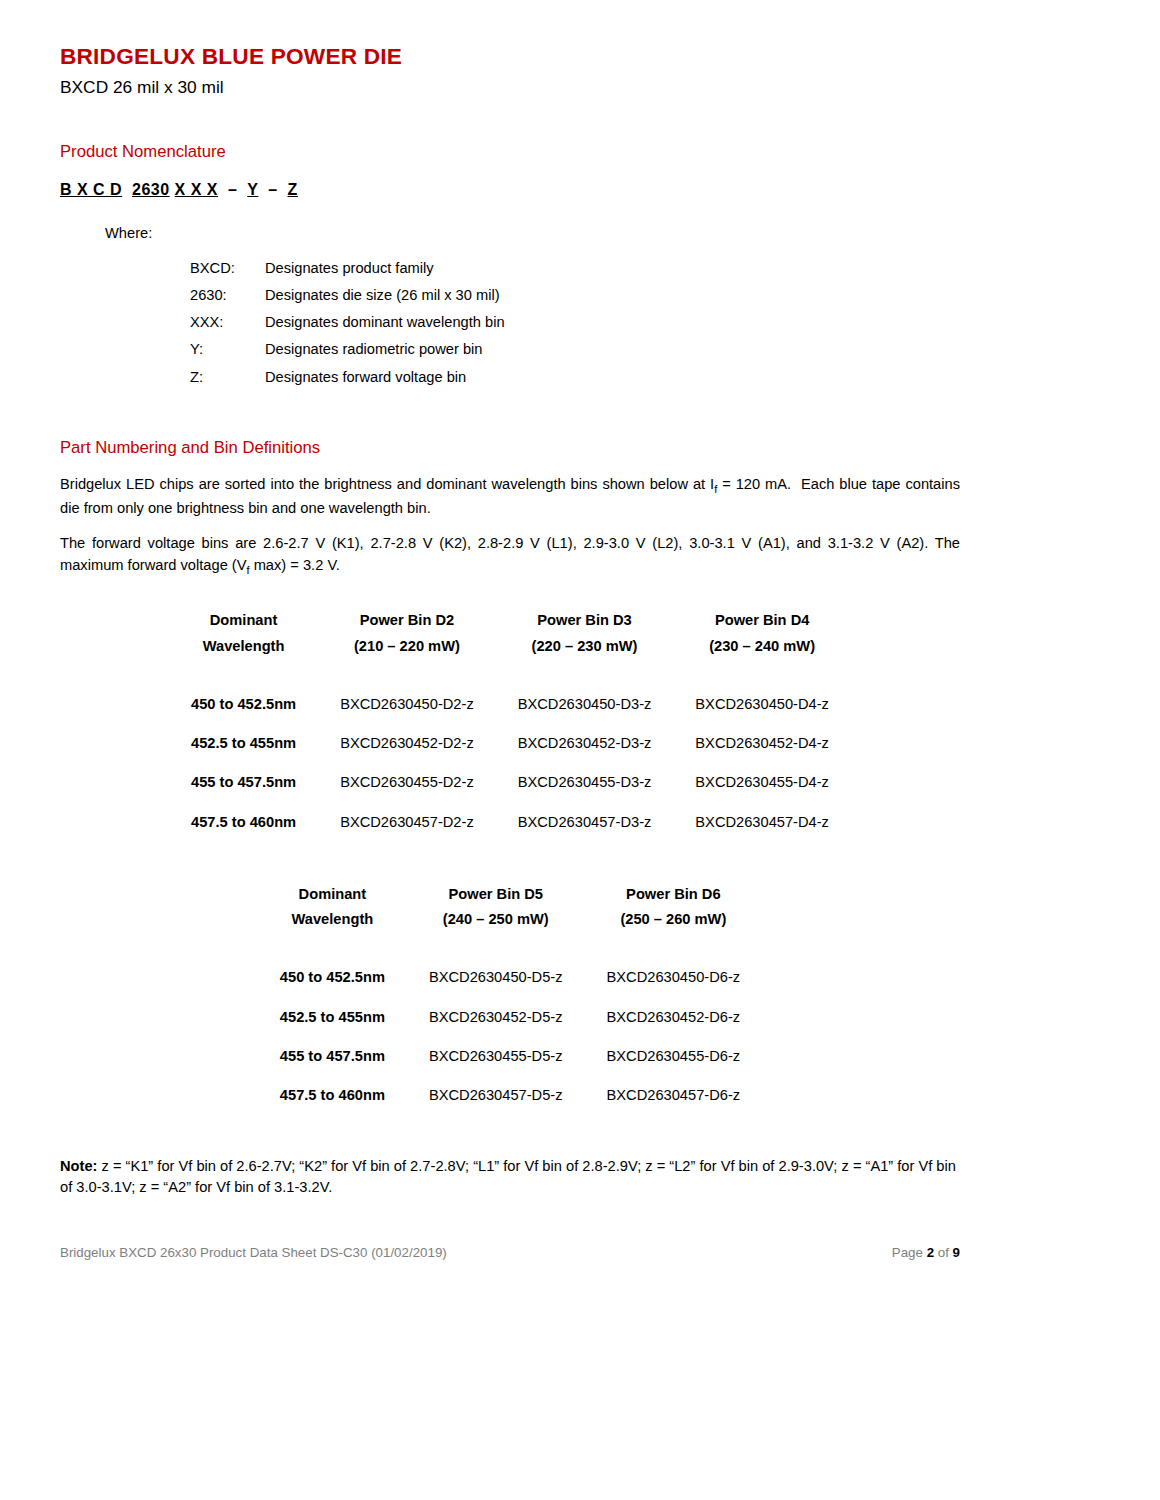BRIDGELUX BLUE POWER DIE
BXCD 26 mil x 30 mil
Product Nomenclature
B X C D 2630 X X X – Y – Z
Where:
| BXCD: | Designates product family |
| 2630: | Designates die size (26 mil x 30 mil) |
| XXX: | Designates dominant wavelength bin |
| Y: | Designates radiometric power bin |
| Z: | Designates forward voltage bin |
Part Numbering and Bin Definitions
Bridgelux LED chips are sorted into the brightness and dominant wavelength bins shown below at If = 120 mA. Each blue tape contains die from only one brightness bin and one wavelength bin.
The forward voltage bins are 2.6-2.7 V (K1), 2.7-2.8 V (K2), 2.8-2.9 V (L1), 2.9-3.0 V (L2), 3.0-3.1 V (A1), and 3.1-3.2 V (A2). The maximum forward voltage (Vf max) = 3.2 V.
| Dominant | Power Bin D2 | Power Bin D3 | Power Bin D4 |
| --- | --- | --- | --- |
| Wavelength | (210 – 220 mW) | (220 – 230 mW) | (230 – 240 mW) |
| 450 to 452.5nm | BXCD2630450-D2-z | BXCD2630450-D3-z | BXCD2630450-D4-z |
| 452.5 to 455nm | BXCD2630452-D2-z | BXCD2630452-D3-z | BXCD2630452-D4-z |
| 455 to 457.5nm | BXCD2630455-D2-z | BXCD2630455-D3-z | BXCD2630455-D4-z |
| 457.5 to 460nm | BXCD2630457-D2-z | BXCD2630457-D3-z | BXCD2630457-D4-z |
| Dominant | Power Bin D5 | Power Bin D6 |
| --- | --- | --- |
| Wavelength | (240 – 250 mW) | (250 – 260 mW) |
| 450 to 452.5nm | BXCD2630450-D5-z | BXCD2630450-D6-z |
| 452.5 to 455nm | BXCD2630452-D5-z | BXCD2630452-D6-z |
| 455 to 457.5nm | BXCD2630455-D5-z | BXCD2630455-D6-z |
| 457.5 to 460nm | BXCD2630457-D5-z | BXCD2630457-D6-z |
Note: z = “K1” for Vf bin of 2.6-2.7V; “K2” for Vf bin of 2.7-2.8V; “L1” for Vf bin of 2.8-2.9V; z = “L2” for Vf bin of 2.9-3.0V; z = “A1” for Vf bin of 3.0-3.1V; z = “A2” for Vf bin of 3.1-3.2V.
Bridgelux BXCD 26x30 Product Data Sheet DS-C30 (01/02/2019)
Page 2 of 9